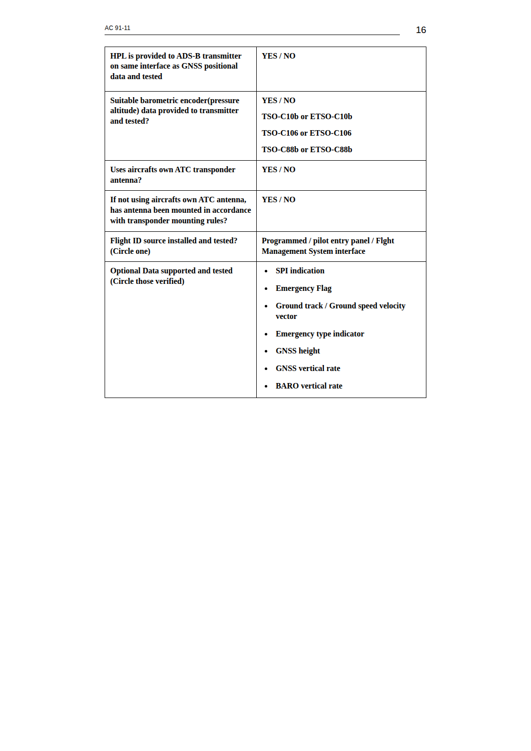AC 91-11 16
| HPL is provided to ADS-B transmitter on same interface as GNSS positional data and tested | YES / NO |
| Suitable barometric encoder(pressure altitude) data provided to transmitter and tested? | YES / NO TSO-C10b or ETSO-C10b TSO-C106 or ETSO-C106 TSO-C88b or ETSO-C88b |
| Uses aircrafts own ATC transponder antenna? | YES / NO |
| If not using aircrafts own ATC antenna, has antenna been mounted in accordance with transponder mounting rules? | YES / NO |
| Flight ID source installed and tested? (Circle one) | Programmed / pilot entry panel / Flght Management System interface |
| Optional Data supported and tested (Circle those verified) | SPI indication Emergency Flag Ground track / Ground speed velocity vector Emergency type indicator GNSS height GNSS vertical rate BARO vertical rate |